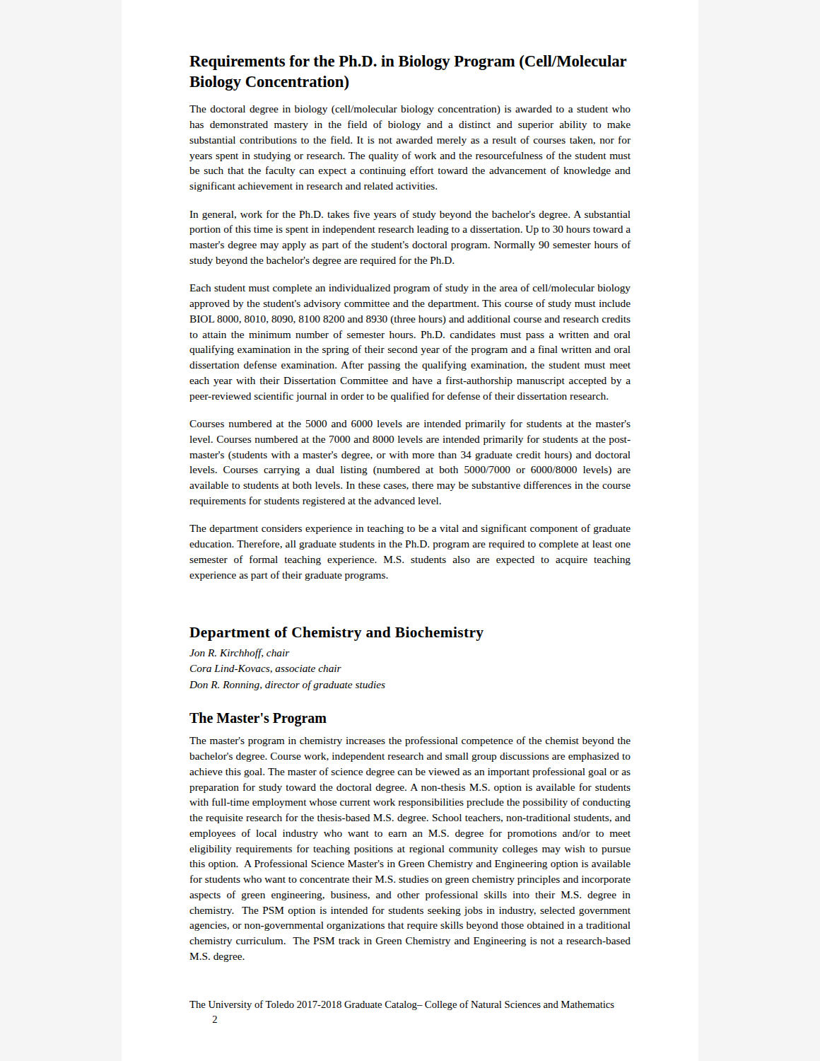Requirements for the Ph.D. in Biology Program (Cell/Molecular Biology Concentration)
The doctoral degree in biology (cell/molecular biology concentration) is awarded to a student who has demonstrated mastery in the field of biology and a distinct and superior ability to make substantial contributions to the field. It is not awarded merely as a result of courses taken, nor for years spent in studying or research. The quality of work and the resourcefulness of the student must be such that the faculty can expect a continuing effort toward the advancement of knowledge and significant achievement in research and related activities.
In general, work for the Ph.D. takes five years of study beyond the bachelor's degree. A substantial portion of this time is spent in independent research leading to a dissertation. Up to 30 hours toward a master's degree may apply as part of the student's doctoral program. Normally 90 semester hours of study beyond the bachelor's degree are required for the Ph.D.
Each student must complete an individualized program of study in the area of cell/molecular biology approved by the student's advisory committee and the department. This course of study must include BIOL 8000, 8010, 8090, 8100 8200 and 8930 (three hours) and additional course and research credits to attain the minimum number of semester hours. Ph.D. candidates must pass a written and oral qualifying examination in the spring of their second year of the program and a final written and oral dissertation defense examination. After passing the qualifying examination, the student must meet each year with their Dissertation Committee and have a first-authorship manuscript accepted by a peer-reviewed scientific journal in order to be qualified for defense of their dissertation research.
Courses numbered at the 5000 and 6000 levels are intended primarily for students at the master's level. Courses numbered at the 7000 and 8000 levels are intended primarily for students at the post-master's (students with a master's degree, or with more than 34 graduate credit hours) and doctoral levels. Courses carrying a dual listing (numbered at both 5000/7000 or 6000/8000 levels) are available to students at both levels. In these cases, there may be substantive differences in the course requirements for students registered at the advanced level.
The department considers experience in teaching to be a vital and significant component of graduate education. Therefore, all graduate students in the Ph.D. program are required to complete at least one semester of formal teaching experience. M.S. students also are expected to acquire teaching experience as part of their graduate programs.
Department of Chemistry and Biochemistry
Jon R. Kirchhoff, chair
Cora Lind-Kovacs, associate chair
Don R. Ronning, director of graduate studies
The Master's Program
The master's program in chemistry increases the professional competence of the chemist beyond the bachelor's degree. Course work, independent research and small group discussions are emphasized to achieve this goal. The master of science degree can be viewed as an important professional goal or as preparation for study toward the doctoral degree. A non-thesis M.S. option is available for students with full-time employment whose current work responsibilities preclude the possibility of conducting the requisite research for the thesis-based M.S. degree. School teachers, non-traditional students, and employees of local industry who want to earn an M.S. degree for promotions and/or to meet eligibility requirements for teaching positions at regional community colleges may wish to pursue this option. A Professional Science Master's in Green Chemistry and Engineering option is available for students who want to concentrate their M.S. studies on green chemistry principles and incorporate aspects of green engineering, business, and other professional skills into their M.S. degree in chemistry. The PSM option is intended for students seeking jobs in industry, selected government agencies, or non-governmental organizations that require skills beyond those obtained in a traditional chemistry curriculum. The PSM track in Green Chemistry and Engineering is not a research-based M.S. degree.
The University of Toledo 2017-2018 Graduate Catalog– College of Natural Sciences and Mathematics2